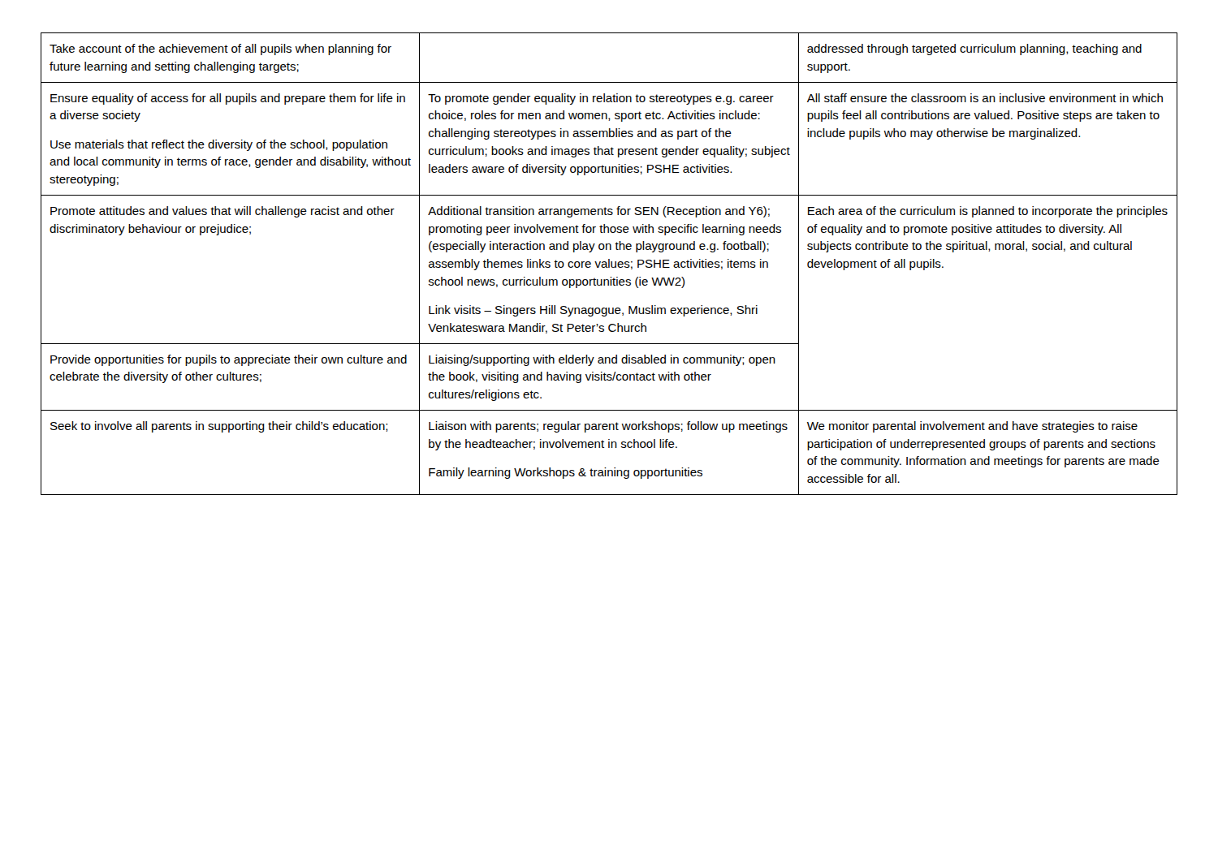| Take account of the achievement of all pupils when planning for future learning and setting challenging targets; | | addressed through targeted curriculum planning, teaching and support. |
| Ensure equality of access for all pupils and prepare them for life in a diverse society Use materials that reflect the diversity of the school, population and local community in terms of race, gender and disability, without stereotyping; | To promote gender equality in relation to stereotypes e.g. career choice, roles for men and women, sport etc. Activities include: challenging stereotypes in assemblies and as part of the curriculum; books and images that present gender equality; subject leaders aware of diversity opportunities; PSHE activities. | All staff ensure the classroom is an inclusive environment in which pupils feel all contributions are valued. Positive steps are taken to include pupils who may otherwise be marginalized. |
| Promote attitudes and values that will challenge racist and other discriminatory behaviour or prejudice; | Additional transition arrangements for SEN (Reception and Y6); promoting peer involvement for those with specific learning needs (especially interaction and play on the playground e.g. football); assembly themes links to core values; PSHE activities; items in school news, curriculum opportunities (ie WW2) Link visits – Singers Hill Synagogue, Muslim experience, Shri Venkateswara Mandir, St Peter’s Church | Each area of the curriculum is planned to incorporate the principles of equality and to promote positive attitudes to diversity. All subjects contribute to the spiritual, moral, social, and cultural development of all pupils. |
| Provide opportunities for pupils to appreciate their own culture and celebrate the diversity of other cultures; | Liaising/supporting with elderly and disabled in community; open the book, visiting and having visits/contact with other cultures/religions etc. |
| Seek to involve all parents in supporting their child’s education; | Liaison with parents; regular parent workshops; follow up meetings by the headteacher; involvement in school life. Family learning Workshops & training opportunities | We monitor parental involvement and have strategies to raise participation of underrepresented groups of parents and sections of the community. Information and meetings for parents are made accessible for all. |